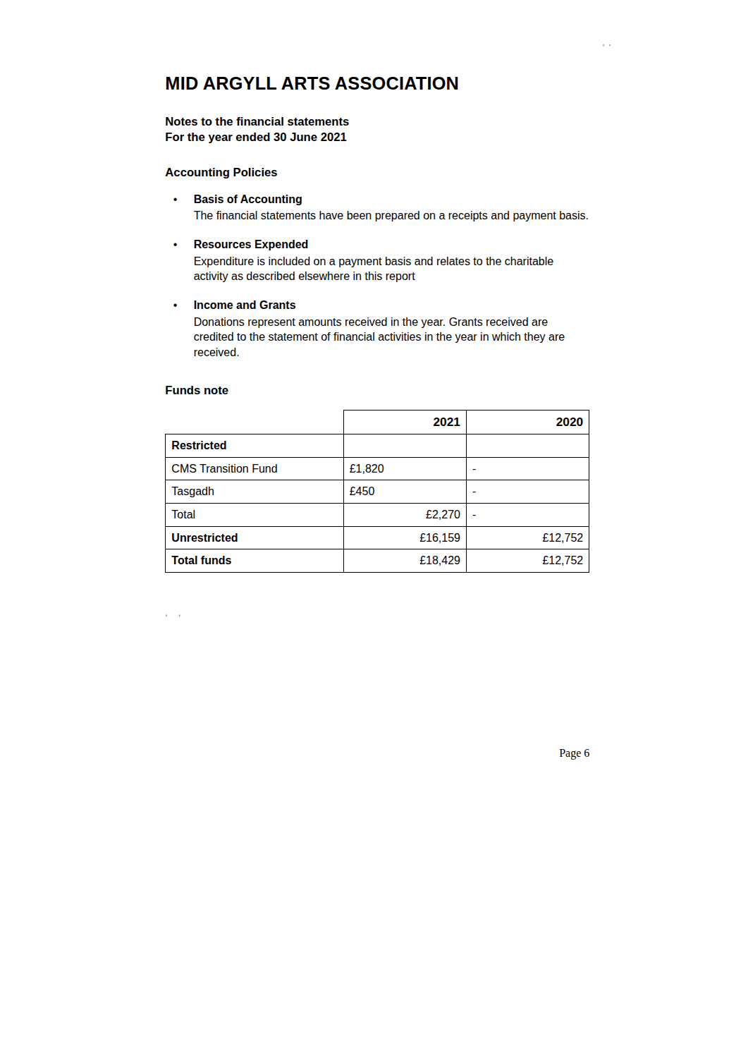' '
MID ARGYLL ARTS ASSOCIATION
Notes to the financial statements
For the year ended 30 June 2021
Accounting Policies
Basis of Accounting The financial statements have been prepared on a receipts and payment basis.
Resources Expended Expenditure is included on a payment basis and relates to the charitable activity as described elsewhere in this report
Income and Grants Donations represent amounts received in the year. Grants received are credited to the statement of financial activities in the year in which they are received.
Funds note
| | 2021 | 2020 |
| --- | --- | --- |
| Restricted | | |
| CMS Transition Fund | £1,820 | - |
| Tasgadh | £450 | - |
| Total | £2,270 | - |
| Unrestricted | £16,159 | £12,752 |
| Total funds | £18,429 | £12,752 |
, ,
Page 6